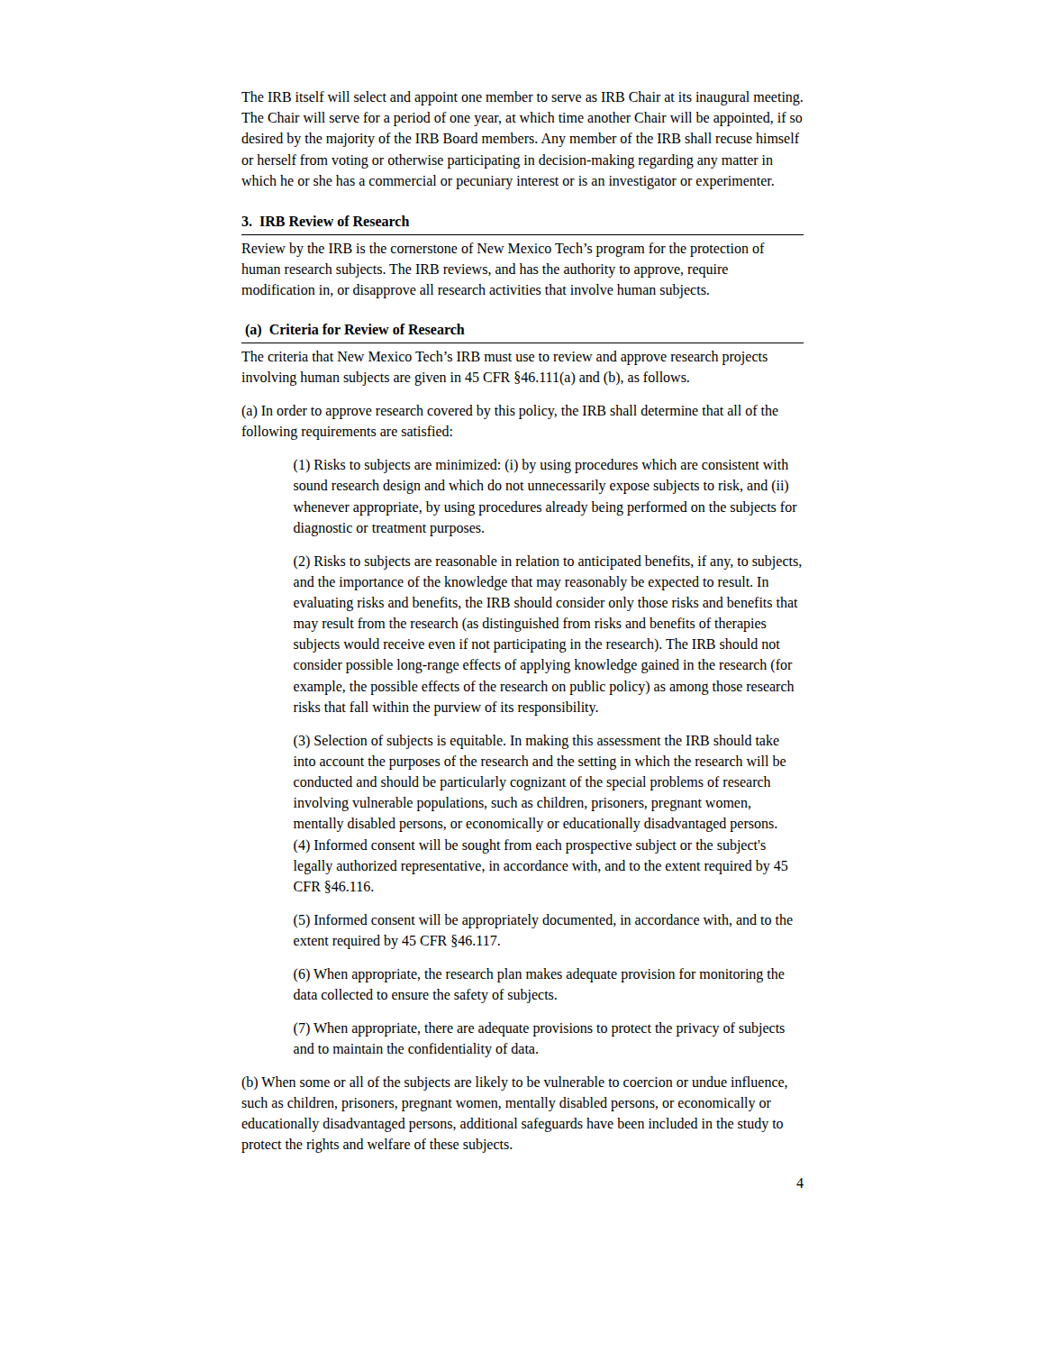The IRB itself will select and appoint one member to serve as IRB Chair at its inaugural meeting. The Chair will serve for a period of one year, at which time another Chair will be appointed, if so desired by the majority of the IRB Board members. Any member of the IRB shall recuse himself or herself from voting or otherwise participating in decision-making regarding any matter in which he or she has a commercial or pecuniary interest or is an investigator or experimenter.
3. IRB Review of Research
Review by the IRB is the cornerstone of New Mexico Tech’s program for the protection of human research subjects. The IRB reviews, and has the authority to approve, require modification in, or disapprove all research activities that involve human subjects.
(a) Criteria for Review of Research
The criteria that New Mexico Tech’s IRB must use to review and approve research projects involving human subjects are given in 45 CFR §46.111(a) and (b), as follows.
(a) In order to approve research covered by this policy, the IRB shall determine that all of the following requirements are satisfied:
(1) Risks to subjects are minimized: (i) by using procedures which are consistent with sound research design and which do not unnecessarily expose subjects to risk, and (ii) whenever appropriate, by using procedures already being performed on the subjects for diagnostic or treatment purposes.
(2) Risks to subjects are reasonable in relation to anticipated benefits, if any, to subjects, and the importance of the knowledge that may reasonably be expected to result. In evaluating risks and benefits, the IRB should consider only those risks and benefits that may result from the research (as distinguished from risks and benefits of therapies subjects would receive even if not participating in the research). The IRB should not consider possible long-range effects of applying knowledge gained in the research (for example, the possible effects of the research on public policy) as among those research risks that fall within the purview of its responsibility.
(3) Selection of subjects is equitable. In making this assessment the IRB should take into account the purposes of the research and the setting in which the research will be conducted and should be particularly cognizant of the special problems of research involving vulnerable populations, such as children, prisoners, pregnant women, mentally disabled persons, or economically or educationally disadvantaged persons.
(4) Informed consent will be sought from each prospective subject or the subject's legally authorized representative, in accordance with, and to the extent required by 45 CFR §46.116.
(5) Informed consent will be appropriately documented, in accordance with, and to the extent required by 45 CFR §46.117.
(6) When appropriate, the research plan makes adequate provision for monitoring the data collected to ensure the safety of subjects.
(7) When appropriate, there are adequate provisions to protect the privacy of subjects and to maintain the confidentiality of data.
(b) When some or all of the subjects are likely to be vulnerable to coercion or undue influence, such as children, prisoners, pregnant women, mentally disabled persons, or economically or educationally disadvantaged persons, additional safeguards have been included in the study to protect the rights and welfare of these subjects.
4